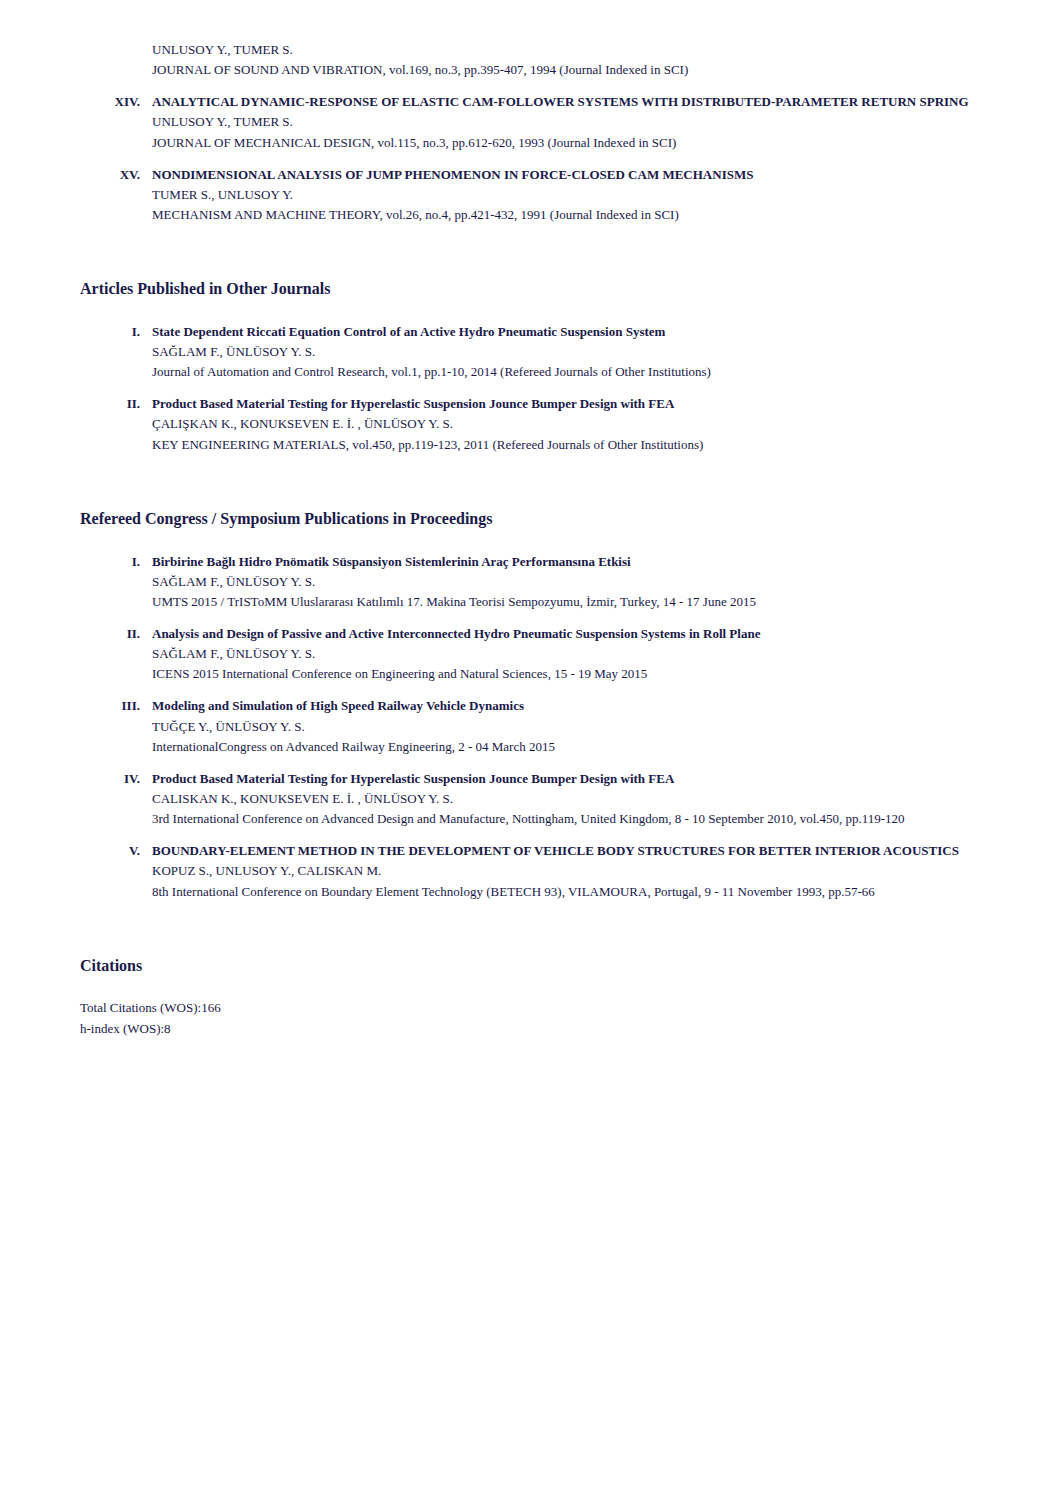UNLUSOY Y., TUMER S.
JOURNAL OF SOUND AND VIBRATION, vol.169, no.3, pp.395-407, 1994 (Journal Indexed in SCI)
XIV.
ANALYTICAL DYNAMIC-RESPONSE OF ELASTIC CAM-FOLLOWER SYSTEMS WITH DISTRIBUTED-PARAMETER RETURN SPRING
UNLUSOY Y., TUMER S.
JOURNAL OF MECHANICAL DESIGN, vol.115, no.3, pp.612-620, 1993 (Journal Indexed in SCI)
XV.
NONDIMENSIONAL ANALYSIS OF JUMP PHENOMENON IN FORCE-CLOSED CAM MECHANISMS
TUMER S., UNLUSOY Y.
MECHANISM AND MACHINE THEORY, vol.26, no.4, pp.421-432, 1991 (Journal Indexed in SCI)
Articles Published in Other Journals
I.
State Dependent Riccati Equation Control of an Active Hydro Pneumatic Suspension System
SAĞLAM F., ÜNLÜSOY Y. S.
Journal of Automation and Control Research, vol.1, pp.1-10, 2014 (Refereed Journals of Other Institutions)
II.
Product Based Material Testing for Hyperelastic Suspension Jounce Bumper Design with FEA
ÇALIŞKAN K., KONUKSEVEN E. İ. , ÜNLÜSOY Y. S.
KEY ENGINEERING MATERIALS, vol.450, pp.119-123, 2011 (Refereed Journals of Other Institutions)
Refereed Congress / Symposium Publications in Proceedings
I.
Birbirine Bağlı Hidro Pnömatik Süspansiyon Sistemlerinin Araç Performansına Etkisi
SAĞLAM F., ÜNLÜSOY Y. S.
UMTS 2015 / TrISToMM Uluslararası Katılımlı 17. Makina Teorisi Sempozyumu, İzmir, Turkey, 14 - 17 June 2015
II.
Analysis and Design of Passive and Active Interconnected Hydro Pneumatic Suspension Systems in Roll Plane
SAĞLAM F., ÜNLÜSOY Y. S.
ICENS 2015 International Conference on Engineering and Natural Sciences, 15 - 19 May 2015
III.
Modeling and Simulation of High Speed Railway Vehicle Dynamics
TUĞÇE Y., ÜNLÜSOY Y. S.
InternationalCongress on Advanced Railway Engineering, 2 - 04 March 2015
IV.
Product Based Material Testing for Hyperelastic Suspension Jounce Bumper Design with FEA
Caliskan K., KONUKSEVEN E. İ. , ÜNLÜSOY Y. S.
3rd International Conference on Advanced Design and Manufacture, Nottingham, United Kingdom, 8 - 10 September 2010, vol.450, pp.119-120
V.
BOUNDARY-ELEMENT METHOD IN THE DEVELOPMENT OF VEHICLE BODY STRUCTURES FOR BETTER INTERIOR ACOUSTICS
KOPUZ S., UNLUSOY Y., CALISKAN M.
8th International Conference on Boundary Element Technology (BETECH 93), VILAMOURA, Portugal, 9 - 11 November 1993, pp.57-66
Citations
Total Citations (WOS):166
h-index (WOS):8